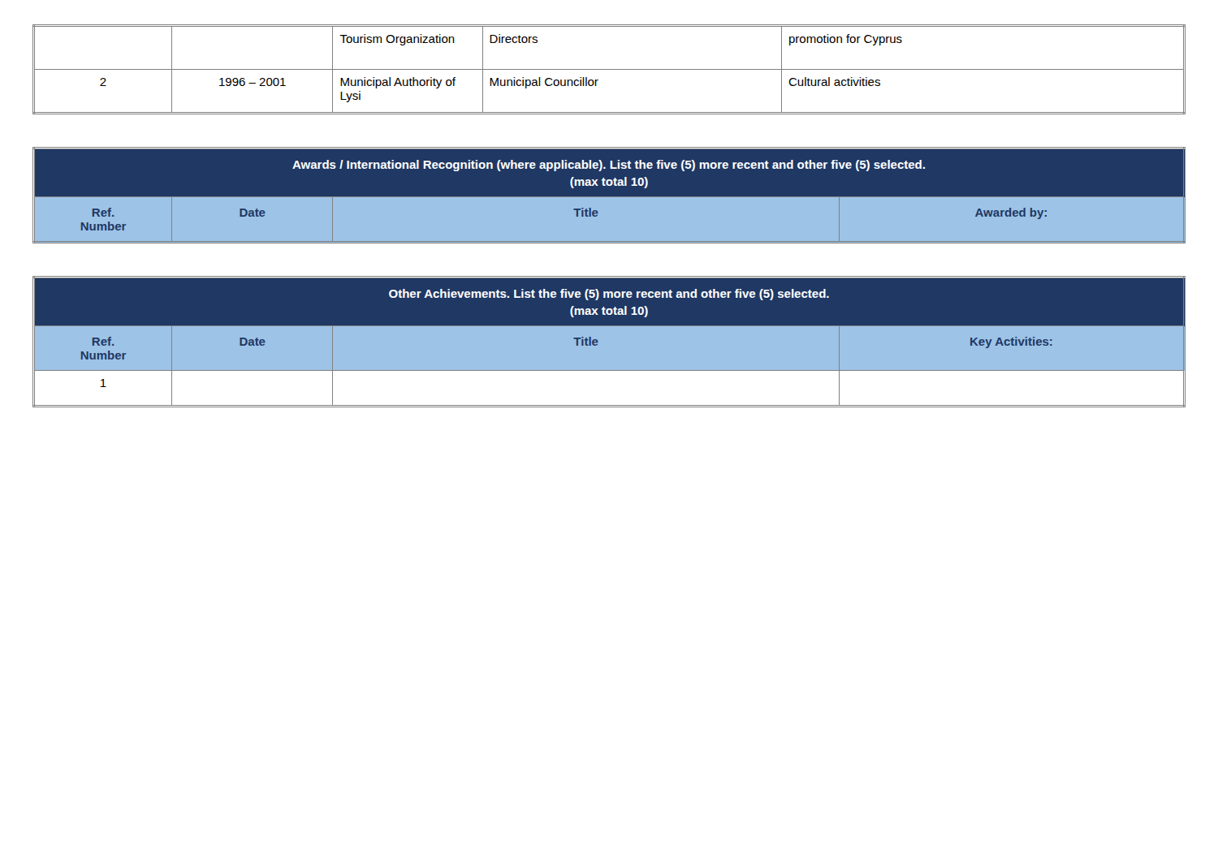| | | Tourism Organization | Directors | promotion for Cyprus |
| 2 | 1996 – 2001 | Municipal Authority of Lysi | Municipal Councillor | Cultural activities |
| Awards / International Recognition (where applicable). List the five (5) more recent and other five (5) selected. (max total 10) |
| Ref. Number | Date | Title | Awarded by: |
| Other Achievements. List the five (5) more recent and other five (5) selected. (max total 10) |
| Ref. Number | Date | Title | Key Activities: |
| 1 | | | |